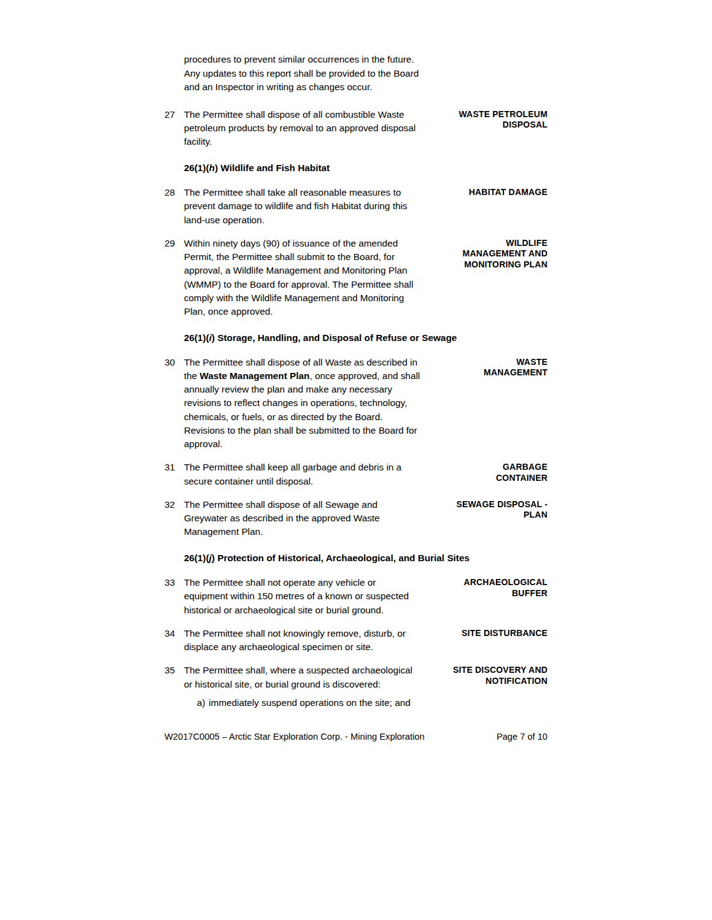procedures to prevent similar occurrences in the future. Any updates to this report shall be provided to the Board and an Inspector in writing as changes occur.
27
The Permittee shall dispose of all combustible Waste petroleum products by removal to an approved disposal facility.
WASTE PETROLEUM
DISPOSAL
26(1)(h) Wildlife and Fish Habitat
28
The Permittee shall take all reasonable measures to prevent damage to wildlife and fish Habitat during this land-use operation.
HABITAT DAMAGE
29
Within ninety days (90) of issuance of the amended Permit, the Permittee shall submit to the Board, for approval, a Wildlife Management and Monitoring Plan (WMMP) to the Board for approval. The Permittee shall comply with the Wildlife Management and Monitoring Plan, once approved.
WILDLIFE
MANAGEMENT AND
MONITORING PLAN
26(1)(i) Storage, Handling, and Disposal of Refuse or Sewage
30
The Permittee shall dispose of all Waste as described in the Waste Management Plan, once approved, and shall annually review the plan and make any necessary revisions to reflect changes in operations, technology, chemicals, or fuels, or as directed by the Board. Revisions to the plan shall be submitted to the Board for approval.
WASTE
MANAGEMENT
31
The Permittee shall keep all garbage and debris in a secure container until disposal.
GARBAGE
CONTAINER
32
The Permittee shall dispose of all Sewage and Greywater as described in the approved Waste Management Plan.
SEWAGE DISPOSAL -
PLAN
26(1)(j) Protection of Historical, Archaeological, and Burial Sites
33
The Permittee shall not operate any vehicle or equipment within 150 metres of a known or suspected historical or archaeological site or burial ground.
ARCHAEOLOGICAL
BUFFER
34
The Permittee shall not knowingly remove, disturb, or displace any archaeological specimen or site.
SITE DISTURBANCE
35
The Permittee shall, where a suspected archaeological or historical site, or burial ground is discovered:
a) immediately suspend operations on the site; and
SITE DISCOVERY AND
NOTIFICATION
W2017C0005 – Arctic Star Exploration Corp. - Mining Exploration
Page 7 of 10